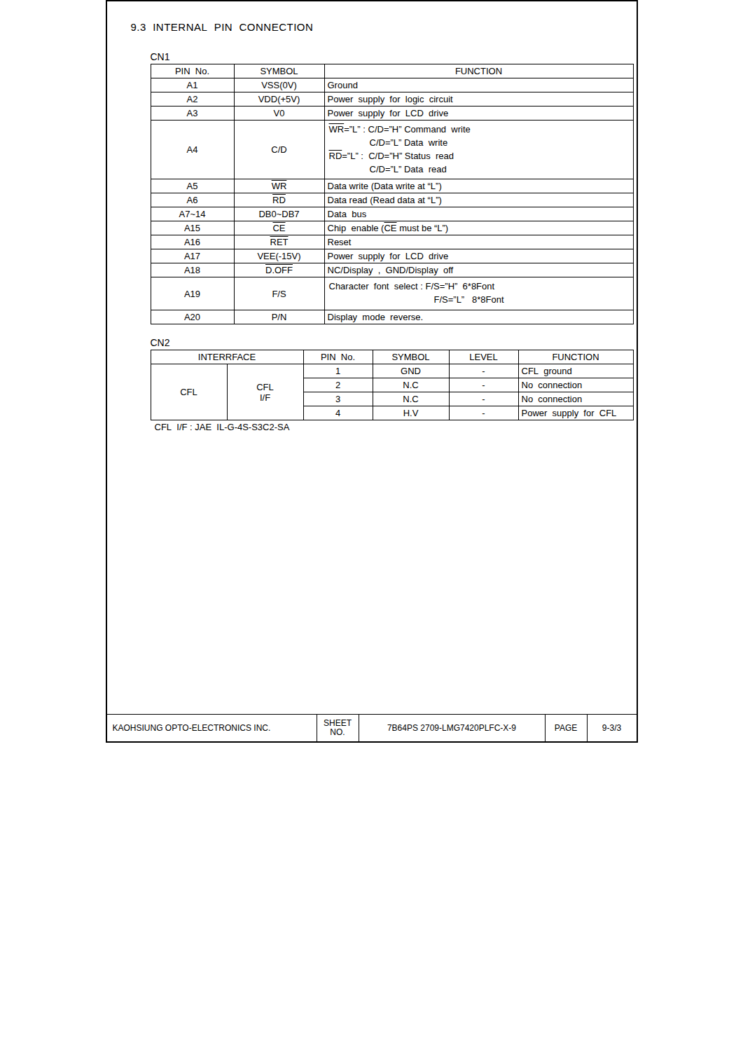9.3 INTERNAL PIN CONNECTION
CN1
| PIN No. | SYMBOL | FUNCTION |
| --- | --- | --- |
| A1 | VSS(0V) | Ground |
| A2 | VDD(+5V) | Power supply for logic circuit |
| A3 | V0 | Power supply for LCD drive |
| A4 | C/D | WR =”L” : C/D=”H” Command write C/D=”L” Data write RD =”L” : C/D=”H” Status read C/D=”L” Data read |
| A5 | WR | Data write (Data write at “L”) |
| A6 | RD | Data read (Read data at “L”) |
| A7~14 | DB0~DB7 | Data bus |
| A15 | CE | Chip enable ( CE must be “L”) |
| A16 | RET | Reset |
| A17 | VEE(-15V) | Power supply for LCD drive |
| A18 | D.OFF | NC/Display , GND/Display off |
| A19 | F/S | Character font select : F/S=”H” 6*8Font F/S=”L” 8*8Font |
| A20 | P/N | Display mode reverse. |
CN2
| INTERRFACE | PIN No. | SYMBOL | LEVEL | FUNCTION |
| --- | --- | --- | --- | --- |
| CFL | CFL I/F | 1 | GND | - | CFL ground |
| 2 | N.C | - | No connection |
| 3 | N.C | - | No connection |
| 4 | H.V | - | Power supply for CFL |
CFL I/F : JAE IL-G-4S-S3C2-SA
KAOHSIUNG OPTO-ELECTRONICS INC.
SHEET
NO.
7B64PS 2709-LMG7420PLFC-X-9
PAGE
9-3/3